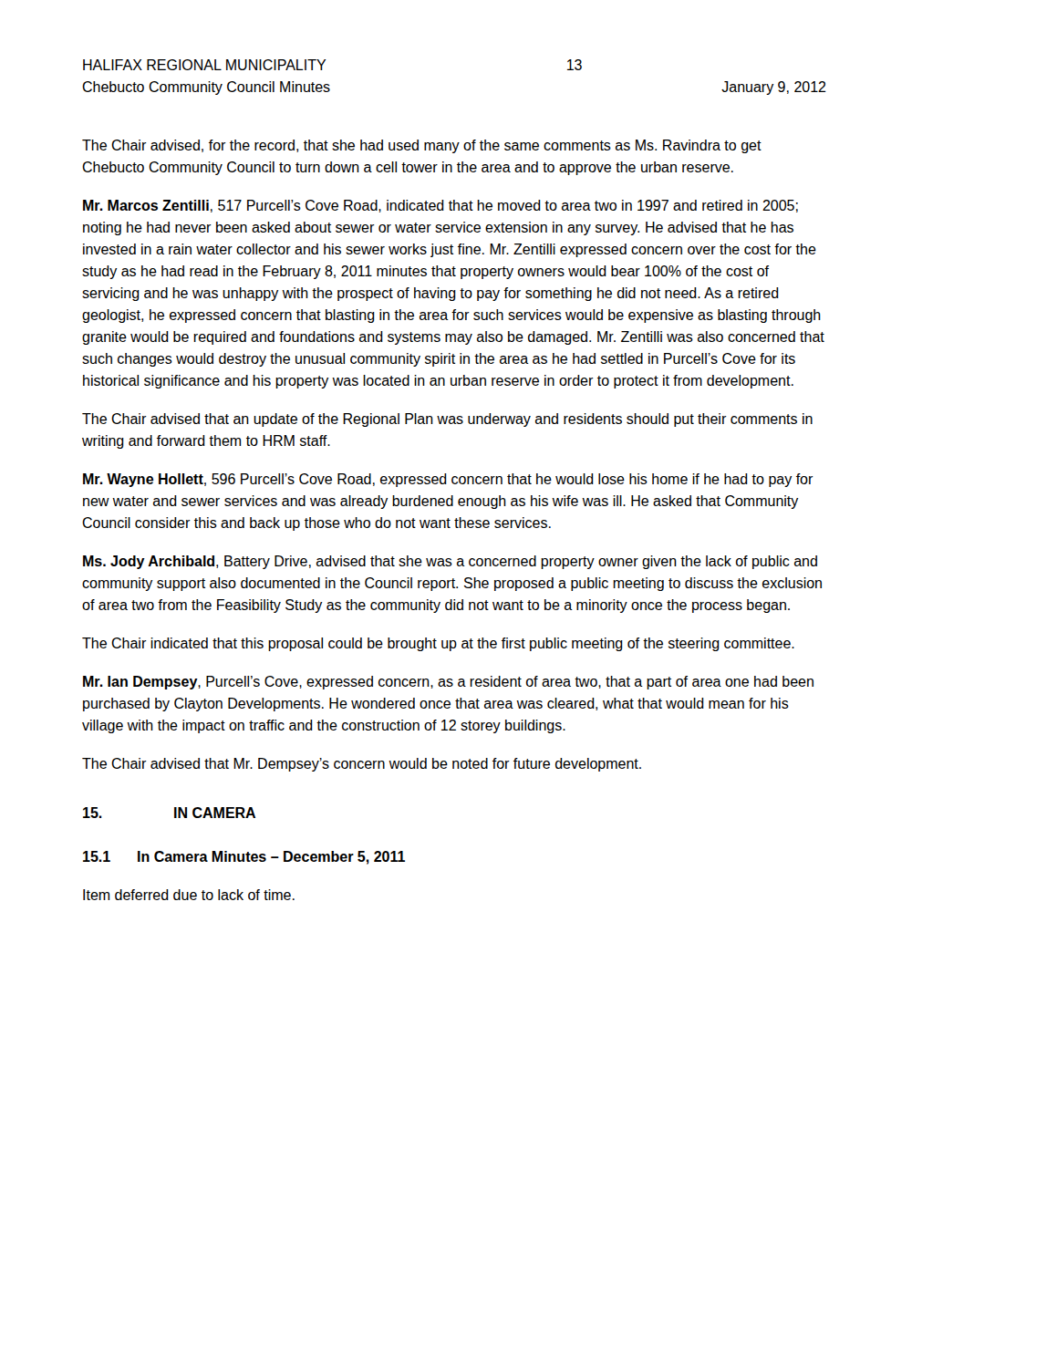HALIFAX REGIONAL MUNICIPALITY 13
Chebucto Community Council Minutes January 9, 2012
The Chair advised, for the record, that she had used many of the same comments as Ms. Ravindra to get Chebucto Community Council to turn down a cell tower in the area and to approve the urban reserve.
Mr. Marcos Zentilli, 517 Purcell’s Cove Road, indicated that he moved to area two in 1997 and retired in 2005; noting he had never been asked about sewer or water service extension in any survey. He advised that he has invested in a rain water collector and his sewer works just fine. Mr. Zentilli expressed concern over the cost for the study as he had read in the February 8, 2011 minutes that property owners would bear 100% of the cost of servicing and he was unhappy with the prospect of having to pay for something he did not need. As a retired geologist, he expressed concern that blasting in the area for such services would be expensive as blasting through granite would be required and foundations and systems may also be damaged. Mr. Zentilli was also concerned that such changes would destroy the unusual community spirit in the area as he had settled in Purcell’s Cove for its historical significance and his property was located in an urban reserve in order to protect it from development.
The Chair advised that an update of the Regional Plan was underway and residents should put their comments in writing and forward them to HRM staff.
Mr. Wayne Hollett, 596 Purcell’s Cove Road, expressed concern that he would lose his home if he had to pay for new water and sewer services and was already burdened enough as his wife was ill. He asked that Community Council consider this and back up those who do not want these services.
Ms. Jody Archibald, Battery Drive, advised that she was a concerned property owner given the lack of public and community support also documented in the Council report. She proposed a public meeting to discuss the exclusion of area two from the Feasibility Study as the community did not want to be a minority once the process began.
The Chair indicated that this proposal could be brought up at the first public meeting of the steering committee.
Mr. Ian Dempsey, Purcell’s Cove, expressed concern, as a resident of area two, that a part of area one had been purchased by Clayton Developments. He wondered once that area was cleared, what that would mean for his village with the impact on traffic and the construction of 12 storey buildings.
The Chair advised that Mr. Dempsey’s concern would be noted for future development.
15. IN CAMERA
15.1 In Camera Minutes – December 5, 2011
Item deferred due to lack of time.